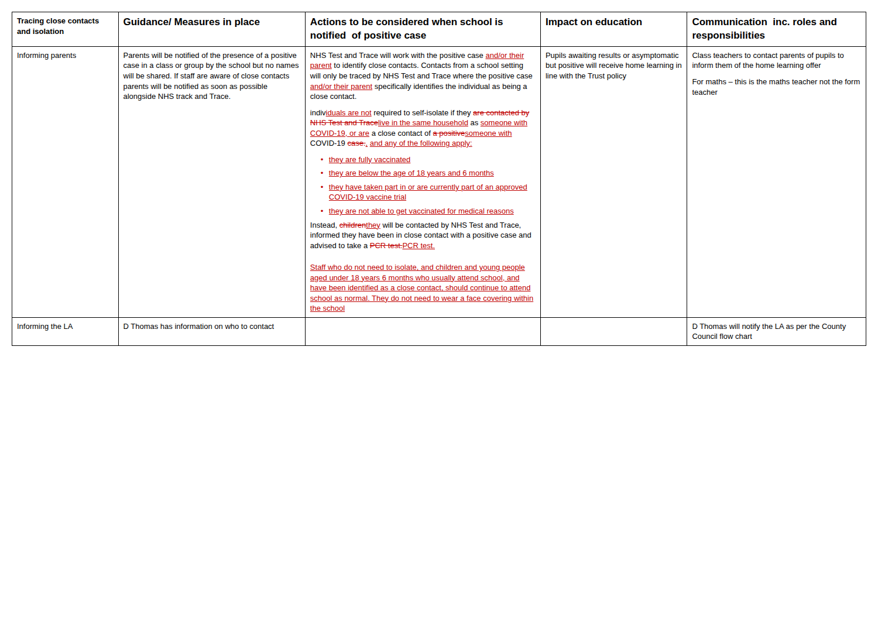| Tracing close contacts and isolation | Guidance/ Measures in place | Actions to be considered when school is notified of positive case | Impact on education | Communication inc. roles and responsibilities |
| --- | --- | --- | --- | --- |
| Informing parents | Parents will be notified of the presence of a positive case in a class or group by the school but no names will be shared. If staff are aware of close contacts parents will be notified as soon as possible alongside NHS track and Trace. | NHS Test and Trace will work with the positive case and/or their parent to identify close contacts. Contacts from a school setting will only be traced by NHS Test and Trace where the positive case and/or their parent specifically identifies the individual as being a close contact. indiv iduals are not required to self-isolate if they are contacted by NHS Test and Trace live in the same household as someone with COVID-19, or are a close contact of a positive someone with COVID-19 case. , and any of the following apply: they are fully vaccinated they are below the age of 18 years and 6 months they have taken part in or are currently part of an approved COVID-19 vaccine trial they are not able to get vaccinated for medical reasons Instead, children they will be contacted by NHS Test and Trace, informed they have been in close contact with a positive case and advised to take a PCR test. PCR test. Staff who do not need to isolate, and children and young people aged under 18 years 6 months who usually attend school, and have been identified as a close contact, should continue to attend school as normal. They do not need to wear a face covering within the school | Pupils awaiting results or asymptomatic but positive will receive home learning in line with the Trust policy | Class teachers to contact parents of pupils to inform them of the home learning offer For maths – this is the maths teacher not the form teacher |
| Informing the LA | D Thomas has information on who to contact | | | D Thomas will notify the LA as per the County Council flow chart |